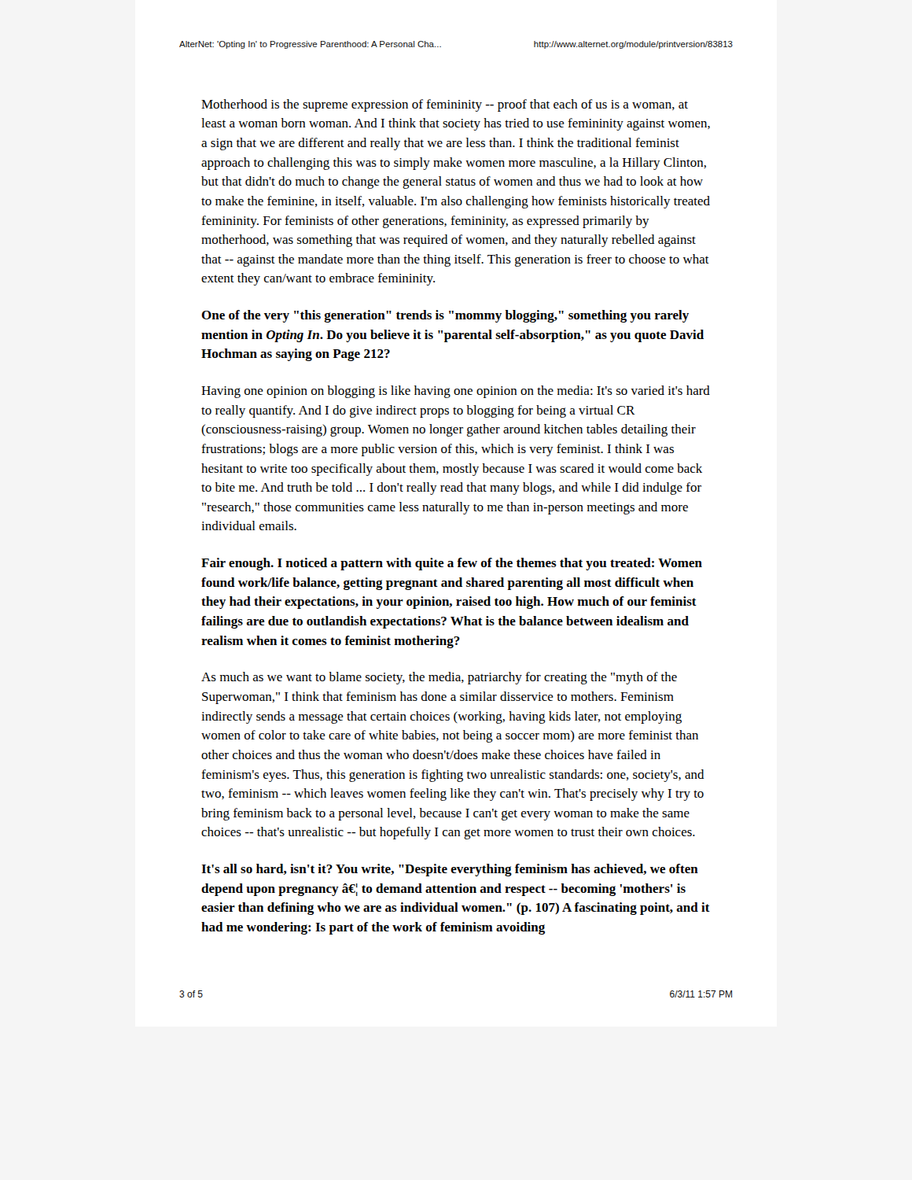AlterNet: 'Opting In' to Progressive Parenthood: A Personal Cha...
http://www.alternet.org/module/printversion/83813
Motherhood is the supreme expression of femininity -- proof that each of us is a woman, at least a woman born woman. And I think that society has tried to use femininity against women, a sign that we are different and really that we are less than. I think the traditional feminist approach to challenging this was to simply make women more masculine, a la Hillary Clinton, but that didn't do much to change the general status of women and thus we had to look at how to make the feminine, in itself, valuable. I'm also challenging how feminists historically treated femininity. For feminists of other generations, femininity, as expressed primarily by motherhood, was something that was required of women, and they naturally rebelled against that -- against the mandate more than the thing itself. This generation is freer to choose to what extent they can/want to embrace femininity.
One of the very "this generation" trends is "mommy blogging," something you rarely mention in Opting In. Do you believe it is "parental self-absorption," as you quote David Hochman as saying on Page 212?
Having one opinion on blogging is like having one opinion on the media: It's so varied it's hard to really quantify. And I do give indirect props to blogging for being a virtual CR (consciousness-raising) group. Women no longer gather around kitchen tables detailing their frustrations; blogs are a more public version of this, which is very feminist. I think I was hesitant to write too specifically about them, mostly because I was scared it would come back to bite me. And truth be told ... I don't really read that many blogs, and while I did indulge for "research," those communities came less naturally to me than in-person meetings and more individual emails.
Fair enough. I noticed a pattern with quite a few of the themes that you treated: Women found work/life balance, getting pregnant and shared parenting all most difficult when they had their expectations, in your opinion, raised too high. How much of our feminist failings are due to outlandish expectations? What is the balance between idealism and realism when it comes to feminist mothering?
As much as we want to blame society, the media, patriarchy for creating the "myth of the Superwoman," I think that feminism has done a similar disservice to mothers. Feminism indirectly sends a message that certain choices (working, having kids later, not employing women of color to take care of white babies, not being a soccer mom) are more feminist than other choices and thus the woman who doesn't/does make these choices have failed in feminism's eyes. Thus, this generation is fighting two unrealistic standards: one, society's, and two, feminism -- which leaves women feeling like they can't win. That's precisely why I try to bring feminism back to a personal level, because I can't get every woman to make the same choices -- that's unrealistic -- but hopefully I can get more women to trust their own choices.
It's all so hard, isn't it? You write, "Despite everything feminism has achieved, we often depend upon pregnancy â€¦ to demand attention and respect -- becoming 'mothers' is easier than defining who we are as individual women." (p. 107) A fascinating point, and it had me wondering: Is part of the work of feminism avoiding
3 of 5
6/3/11 1:57 PM